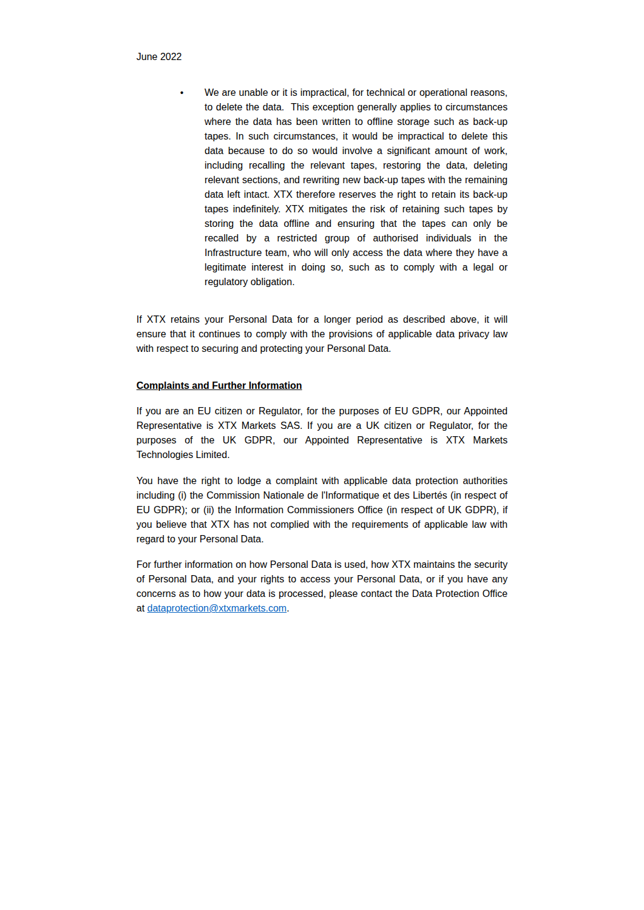June 2022
We are unable or it is impractical, for technical or operational reasons, to delete the data. This exception generally applies to circumstances where the data has been written to offline storage such as back-up tapes. In such circumstances, it would be impractical to delete this data because to do so would involve a significant amount of work, including recalling the relevant tapes, restoring the data, deleting relevant sections, and rewriting new back-up tapes with the remaining data left intact. XTX therefore reserves the right to retain its back-up tapes indefinitely. XTX mitigates the risk of retaining such tapes by storing the data offline and ensuring that the tapes can only be recalled by a restricted group of authorised individuals in the Infrastructure team, who will only access the data where they have a legitimate interest in doing so, such as to comply with a legal or regulatory obligation.
If XTX retains your Personal Data for a longer period as described above, it will ensure that it continues to comply with the provisions of applicable data privacy law with respect to securing and protecting your Personal Data.
Complaints and Further Information
If you are an EU citizen or Regulator, for the purposes of EU GDPR, our Appointed Representative is XTX Markets SAS. If you are a UK citizen or Regulator, for the purposes of the UK GDPR, our Appointed Representative is XTX Markets Technologies Limited.
You have the right to lodge a complaint with applicable data protection authorities including (i) the Commission Nationale de l'Informatique et des Libertés (in respect of EU GDPR); or (ii) the Information Commissioners Office (in respect of UK GDPR), if you believe that XTX has not complied with the requirements of applicable law with regard to your Personal Data.
For further information on how Personal Data is used, how XTX maintains the security of Personal Data, and your rights to access your Personal Data, or if you have any concerns as to how your data is processed, please contact the Data Protection Office at dataprotection@xtxmarkets.com.